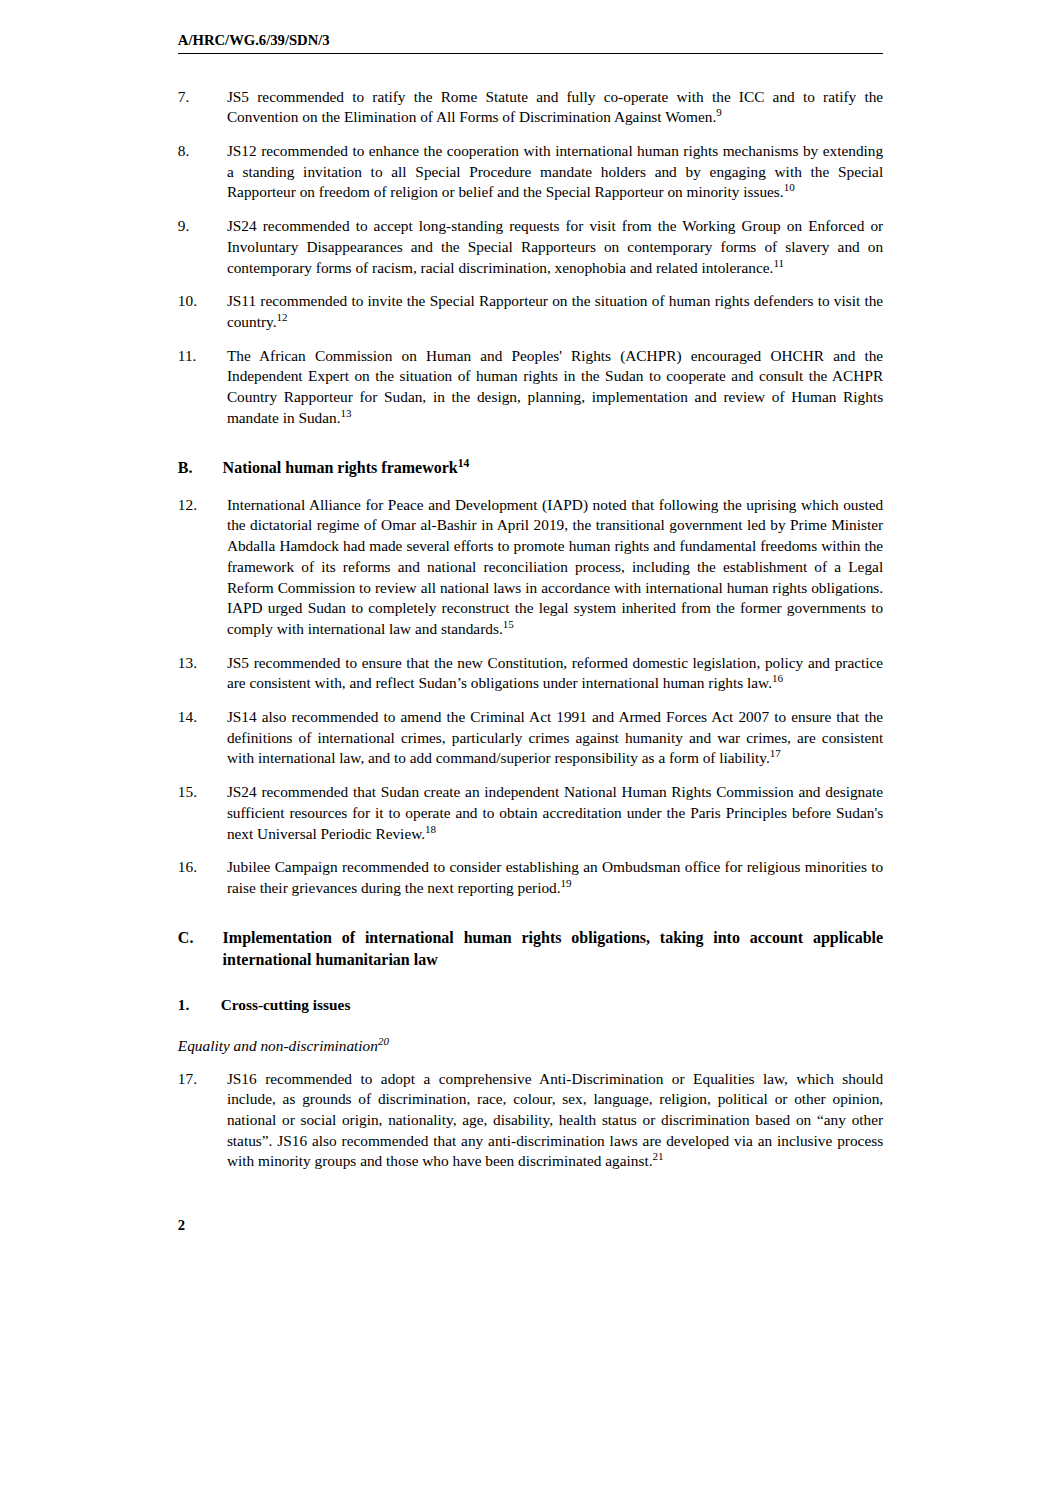A/HRC/WG.6/39/SDN/3
7.
JS5 recommended to ratify the Rome Statute and fully co-operate with the ICC and to ratify the Convention on the Elimination of All Forms of Discrimination Against Women.9
8.
JS12 recommended to enhance the cooperation with international human rights mechanisms by extending a standing invitation to all Special Procedure mandate holders and by engaging with the Special Rapporteur on freedom of religion or belief and the Special Rapporteur on minority issues.10
9.
JS24 recommended to accept long-standing requests for visit from the Working Group on Enforced or Involuntary Disappearances and the Special Rapporteurs on contemporary forms of slavery and on contemporary forms of racism, racial discrimination, xenophobia and related intolerance.11
10.
JS11 recommended to invite the Special Rapporteur on the situation of human rights defenders to visit the country.12
11.
The African Commission on Human and Peoples' Rights (ACHPR) encouraged OHCHR and the Independent Expert on the situation of human rights in the Sudan to cooperate and consult the ACHPR Country Rapporteur for Sudan, in the design, planning, implementation and review of Human Rights mandate in Sudan.13
B. National human rights framework14
12.
International Alliance for Peace and Development (IAPD) noted that following the uprising which ousted the dictatorial regime of Omar al-Bashir in April 2019, the transitional government led by Prime Minister Abdalla Hamdock had made several efforts to promote human rights and fundamental freedoms within the framework of its reforms and national reconciliation process, including the establishment of a Legal Reform Commission to review all national laws in accordance with international human rights obligations. IAPD urged Sudan to completely reconstruct the legal system inherited from the former governments to comply with international law and standards.15
13.
JS5 recommended to ensure that the new Constitution, reformed domestic legislation, policy and practice are consistent with, and reflect Sudan’s obligations under international human rights law.16
14.
JS14 also recommended to amend the Criminal Act 1991 and Armed Forces Act 2007 to ensure that the definitions of international crimes, particularly crimes against humanity and war crimes, are consistent with international law, and to add command/superior responsibility as a form of liability.17
15.
JS24 recommended that Sudan create an independent National Human Rights Commission and designate sufficient resources for it to operate and to obtain accreditation under the Paris Principles before Sudan's next Universal Periodic Review.18
16.
Jubilee Campaign recommended to consider establishing an Ombudsman office for religious minorities to raise their grievances during the next reporting period.19
C. Implementation of international human rights obligations, taking into account applicable international humanitarian law
1. Cross-cutting issues
Equality and non-discrimination20
17.
JS16 recommended to adopt a comprehensive Anti-Discrimination or Equalities law, which should include, as grounds of discrimination, race, colour, sex, language, religion, political or other opinion, national or social origin, nationality, age, disability, health status or discrimination based on “any other status”. JS16 also recommended that any anti-discrimination laws are developed via an inclusive process with minority groups and those who have been discriminated against.21
2